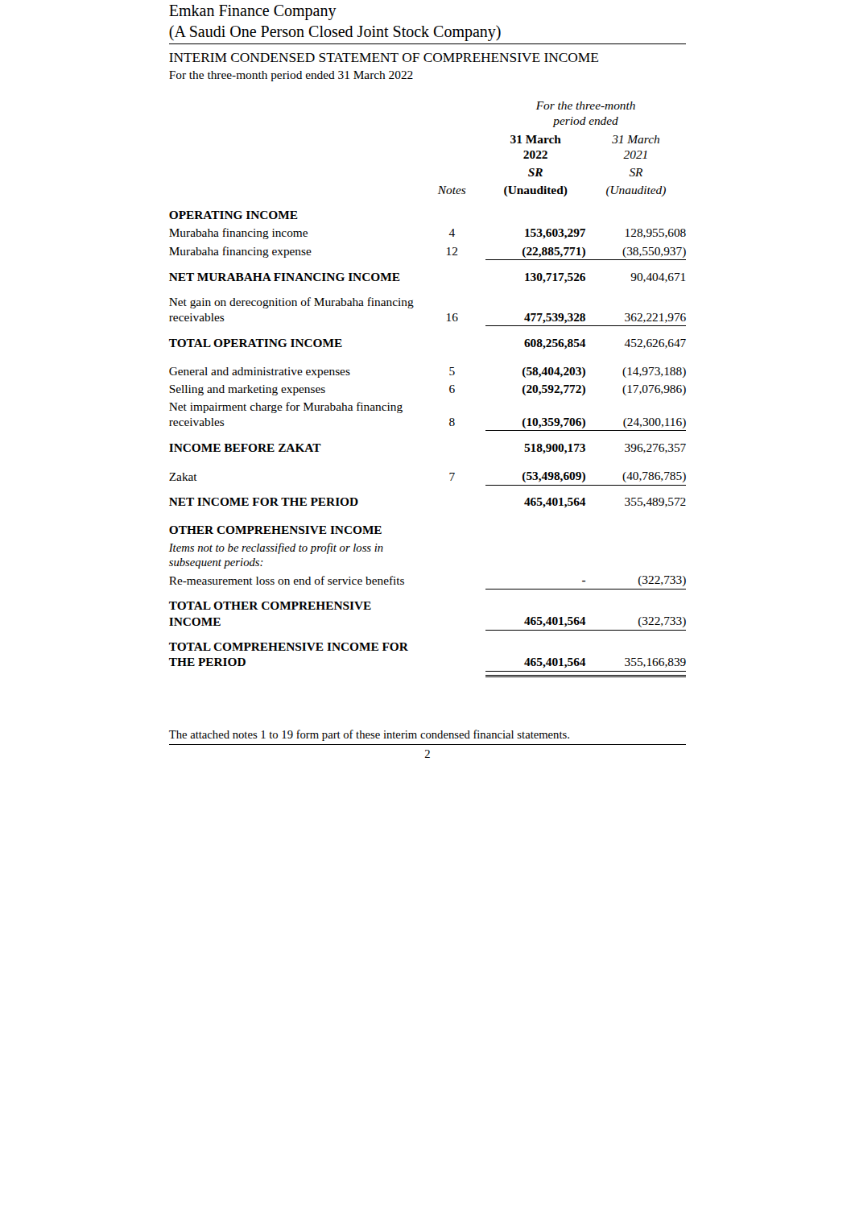Emkan Finance Company
(A Saudi One Person Closed Joint Stock Company)
INTERIM CONDENSED STATEMENT OF COMPREHENSIVE INCOME
For the three-month period ended 31 March 2022
| | | For the three-month period ended |
| | | 31 March 2022 | 31 March 2021 |
| | | SR | SR |
| | Notes | (Unaudited) | (Unaudited) |
| OPERATING INCOME | | | |
| Murabaha financing income | 4 | 153,603,297 | 128,955,608 |
| Murabaha financing expense | 12 | (22,885,771) | (38,550,937) |
| NET MURABAHA FINANCING INCOME | | 130,717,526 | 90,404,671 |
| Net gain on derecognition of Murabaha financing receivables | 16 | 477,539,328 | 362,221,976 |
| TOTAL OPERATING INCOME | | 608,256,854 | 452,626,647 |
| General and administrative expenses | 5 | (58,404,203) | (14,973,188) |
| Selling and marketing expenses | 6 | (20,592,772) | (17,076,986) |
| Net impairment charge for Murabaha financing receivables | 8 | (10,359,706) | (24,300,116) |
| INCOME BEFORE ZAKAT | | 518,900,173 | 396,276,357 |
| Zakat | 7 | (53,498,609) | (40,786,785) |
| NET INCOME FOR THE PERIOD | | 465,401,564 | 355,489,572 |
| OTHER COMPREHENSIVE INCOME | | | |
| Items not to be reclassified to profit or loss in subsequent periods: | | | |
| Re-measurement loss on end of service benefits | | - | (322,733) |
| TOTAL OTHER COMPREHENSIVE INCOME | | 465,401,564 | (322,733) |
| TOTAL COMPREHENSIVE INCOME FOR THE PERIOD | | 465,401,564 | 355,166,839 |
The attached notes 1 to 19 form part of these interim condensed financial statements.
2